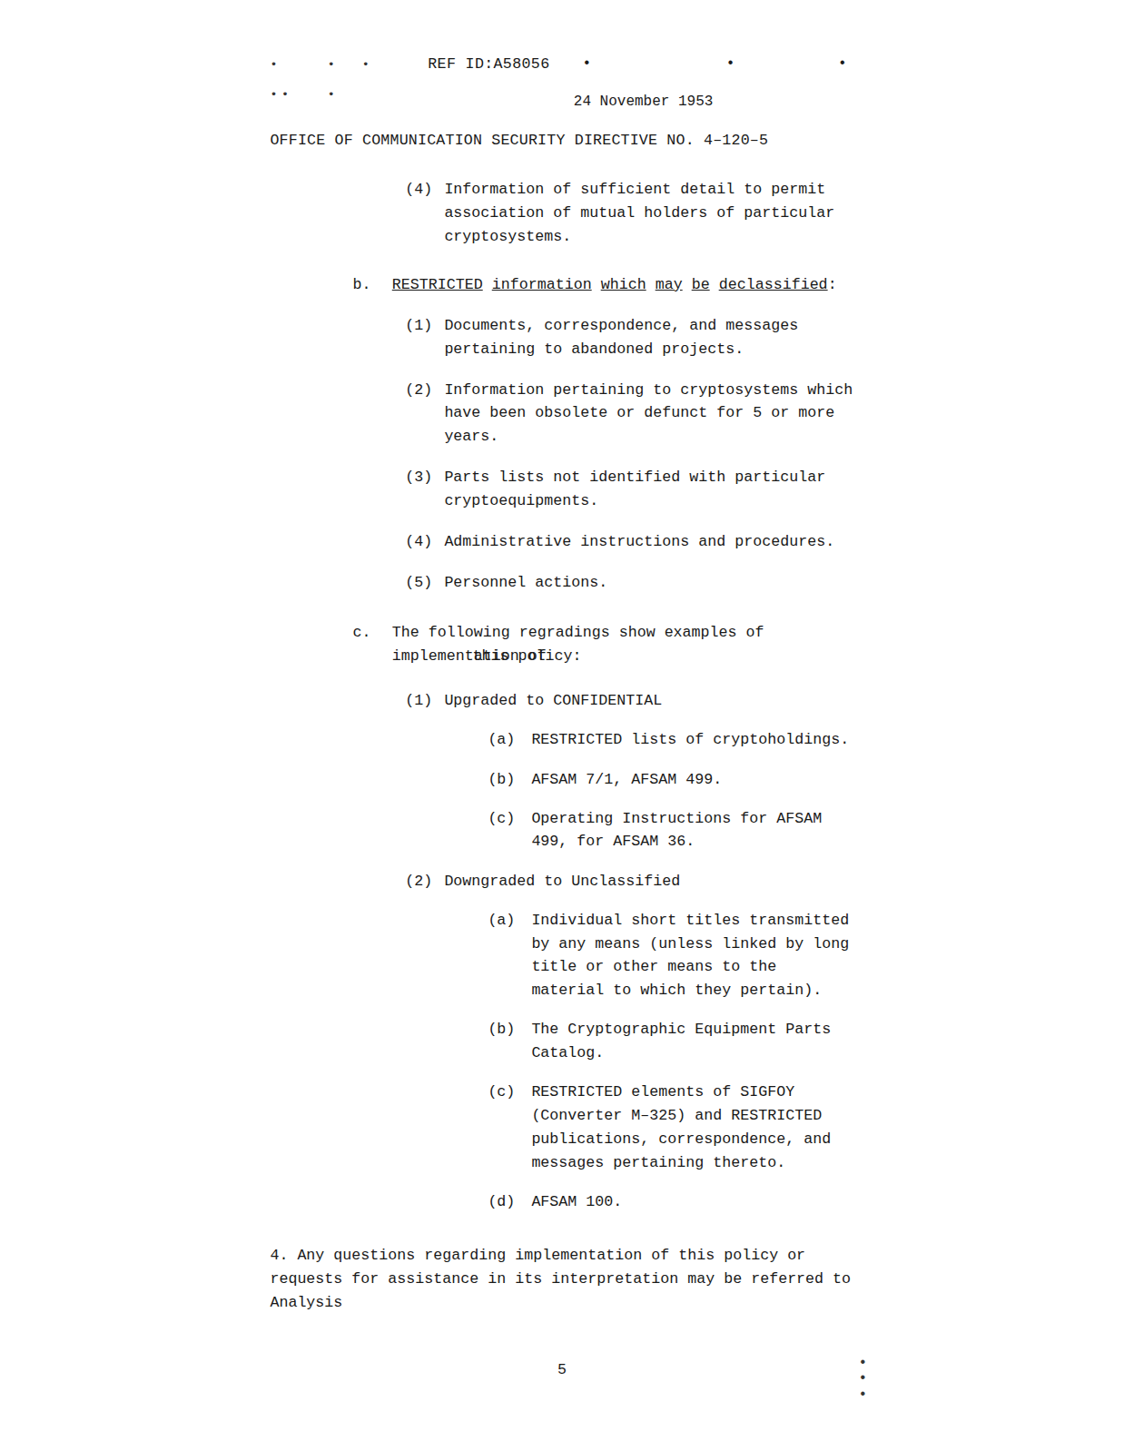• • •
•• •
REF ID:A58056
• • • 24 November 1953
OFFICE OF COMMUNICATION SECURITY DIRECTIVE NO. 4–120–5
(4) Information of sufficient detail to permit association of mutual holders of particular cryptosystems.
b. RESTRICTED information which may be declassified:
(1) Documents, correspondence, and messages pertaining to abandoned projects.
(2) Information pertaining to cryptosystems which have been obsolete or defunct for 5 or more years.
(3) Parts lists not identified with particular cryptoequipments.
(4) Administrative instructions and procedures.
(5) Personnel actions.
c. The following regradings show examples of implementation of this policy:
(1) Upgraded to CONFIDENTIAL
(a) RESTRICTED lists of cryptoholdings.
(b) AFSAM 7/1, AFSAM 499.
(c) Operating Instructions for AFSAM 499, for AFSAM 36.
(2) Downgraded to Unclassified
(a) Individual short titles transmitted by any means (unless linked by long title or other means to the material to which they pertain).
(b) The Cryptographic Equipment Parts Catalog.
(c) RESTRICTED elements of SIGFOY (Converter M–325) and RESTRICTED publications, correspondence, and messages pertaining thereto.
(d) AFSAM 100.
4. Any questions regarding implementation of this policy or requests for assistance in its interpretation may be referred to Analysis
5
•
•
•